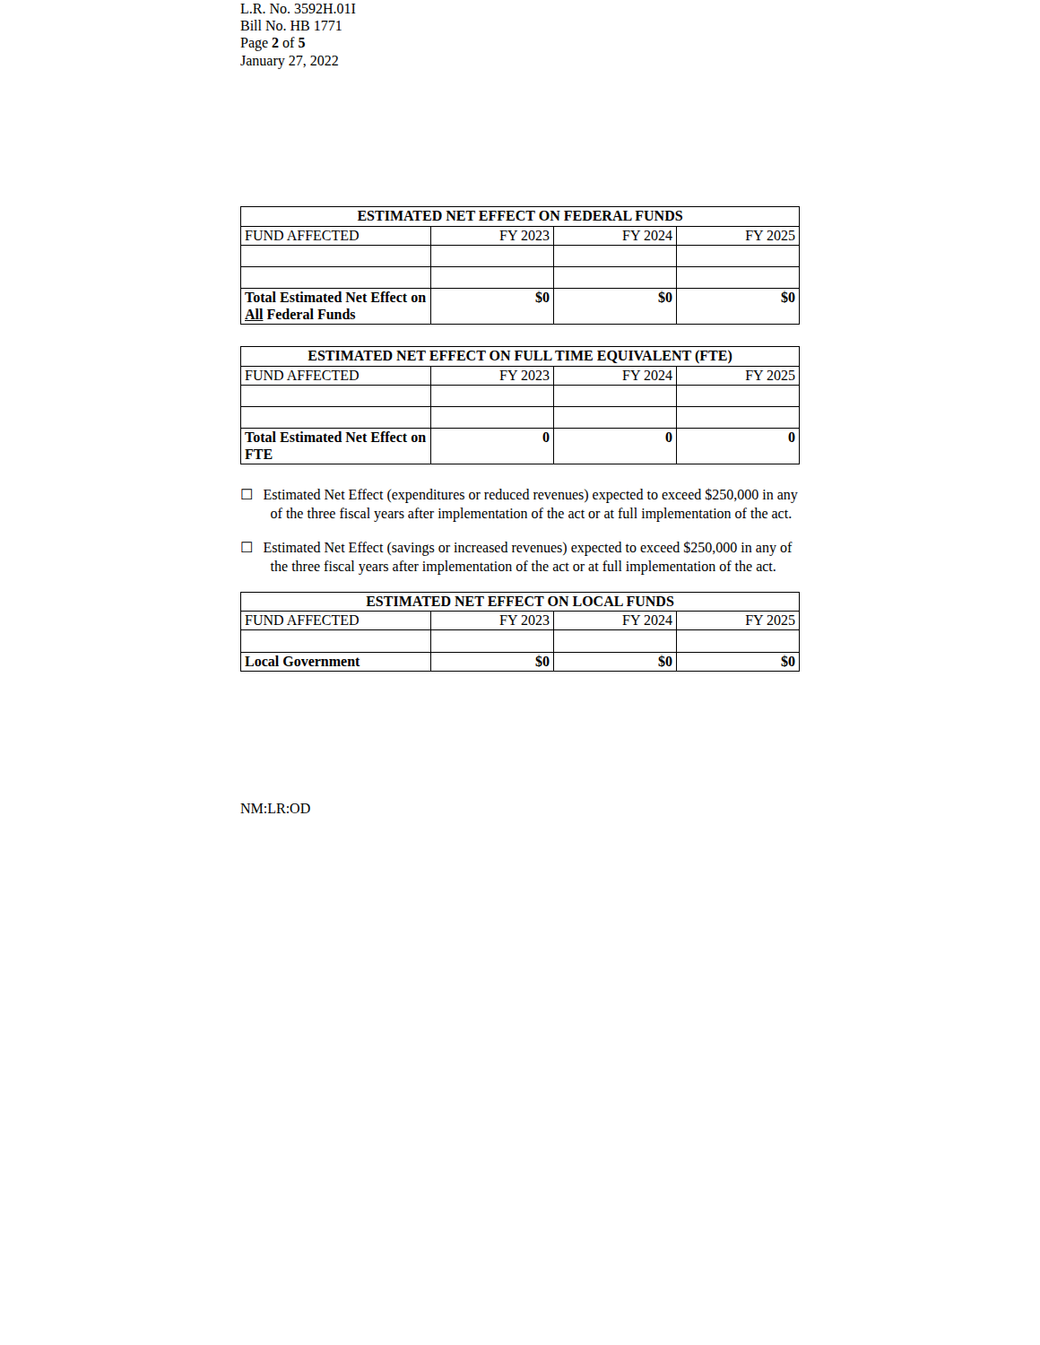L.R. No. 3592H.01I
Bill No. HB 1771
Page 2 of 5
January 27, 2022
| ESTIMATED NET EFFECT ON FEDERAL FUNDS |
| FUND AFFECTED | FY 2023 | FY 2024 | FY 2025 |
| Total Estimated Net Effect on All Federal Funds | $0 | $0 | $0 |
| ESTIMATED NET EFFECT ON FULL TIME EQUIVALENT (FTE) |
| FUND AFFECTED | FY 2023 | FY 2024 | FY 2025 |
| Total Estimated Net Effect on FTE | 0 | 0 | 0 |
☐Estimated Net Effect (expenditures or reduced revenues) expected to exceed $250,000 in any of the three fiscal years after implementation of the act or at full implementation of the act.
☐Estimated Net Effect (savings or increased revenues) expected to exceed $250,000 in any of the three fiscal years after implementation of the act or at full implementation of the act.
| ESTIMATED NET EFFECT ON LOCAL FUNDS |
| FUND AFFECTED | FY 2023 | FY 2024 | FY 2025 |
| Local Government | $0 | $0 | $0 |
NM:LR:OD